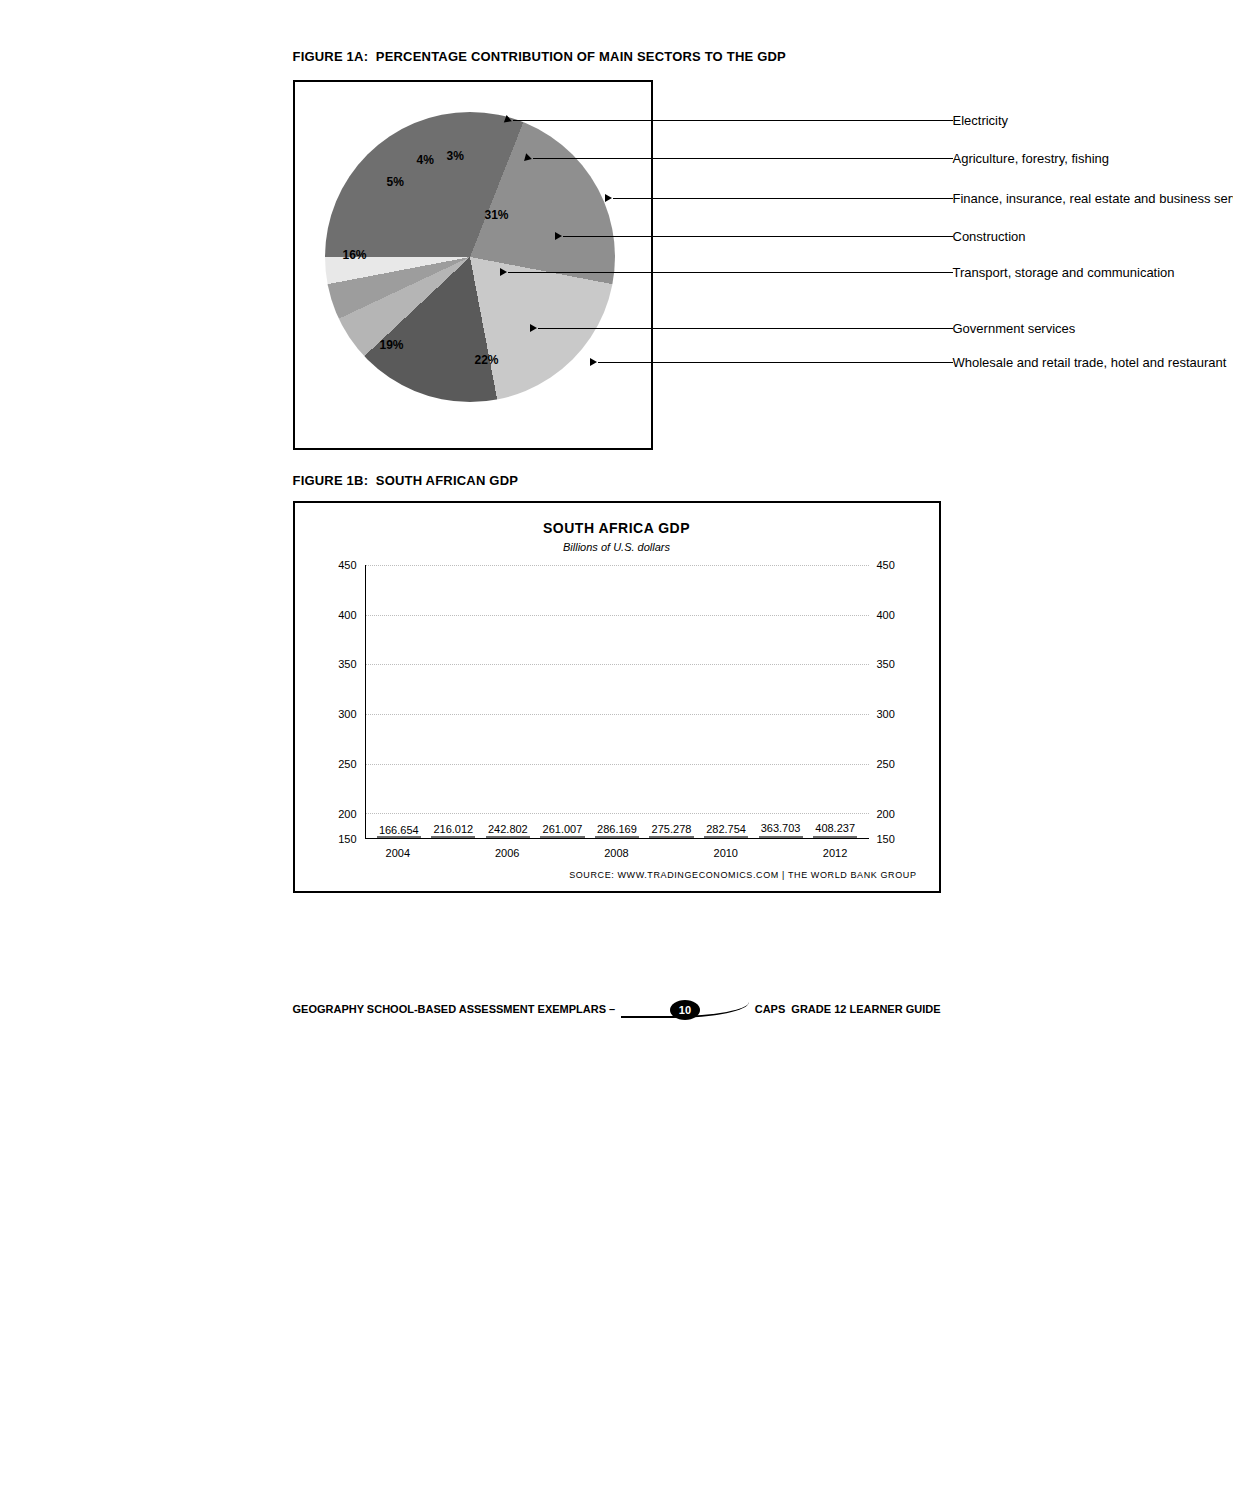FIGURE 1A: PERCENTAGE CONTRIBUTION OF MAIN SECTORS TO THE GDP
31% 22% 19% 16% 5% 4% 3%
Electricity
Agriculture, forestry, fishing
Finance, insurance, real estate and business services
Construction
Transport, storage and communication
Government services
Wholesale and retail trade, hotel and restaurant
FIGURE 1B: SOUTH AFRICAN GDP
SOUTH AFRICA GDP
Billions of U.S. dollars
450
400
350
300
250
200
150
450
400
350
300
250
200
150
166.654
216.012
242.802
261.007
286.169
275.278
282.754
363.703
408.237
2004 2005 2006 2007 2008 2009 2010 2011 2012
SOURCE: WWW.TRADINGECONOMICS.COM | THE WORLD BANK GROUP
GEOGRAPHY SCHOOL-BASED ASSESSMENT EXEMPLARS –
10
CAPS GRADE 12 LEARNER GUIDE